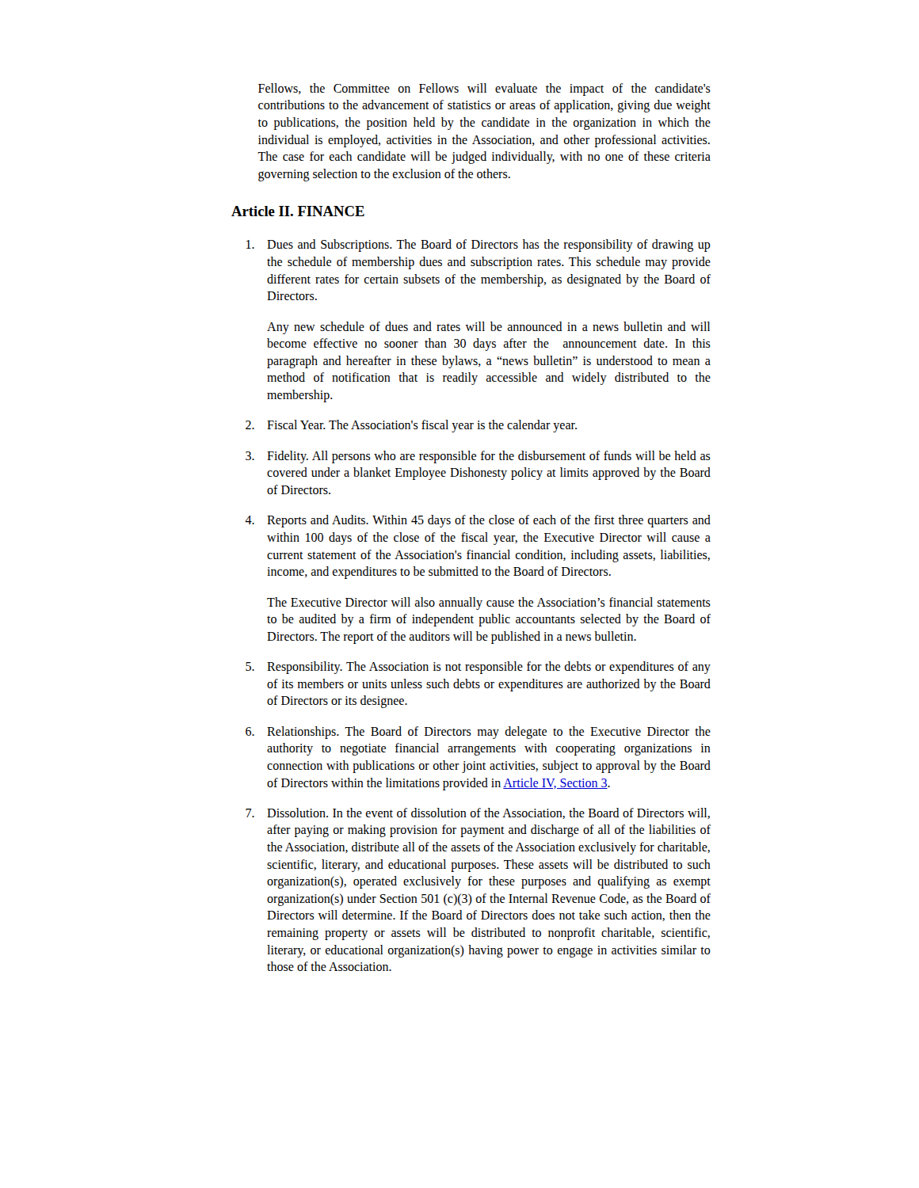Fellows, the Committee on Fellows will evaluate the impact of the candidate's contributions to the advancement of statistics or areas of application, giving due weight to publications, the position held by the candidate in the organization in which the individual is employed, activities in the Association, and other professional activities. The case for each candidate will be judged individually, with no one of these criteria governing selection to the exclusion of the others.
Article II. FINANCE
Dues and Subscriptions. The Board of Directors has the responsibility of drawing up the schedule of membership dues and subscription rates. This schedule may provide different rates for certain subsets of the membership, as designated by the Board of Directors.
Any new schedule of dues and rates will be announced in a news bulletin and will become effective no sooner than 30 days after the announcement date. In this paragraph and hereafter in these bylaws, a “news bulletin” is understood to mean a method of notification that is readily accessible and widely distributed to the membership.
Fiscal Year. The Association's fiscal year is the calendar year.
Fidelity. All persons who are responsible for the disbursement of funds will be held as covered under a blanket Employee Dishonesty policy at limits approved by the Board of Directors.
Reports and Audits. Within 45 days of the close of each of the first three quarters and within 100 days of the close of the fiscal year, the Executive Director will cause a current statement of the Association's financial condition, including assets, liabilities, income, and expenditures to be submitted to the Board of Directors.
The Executive Director will also annually cause the Association’s financial statements to be audited by a firm of independent public accountants selected by the Board of Directors. The report of the auditors will be published in a news bulletin.
Responsibility. The Association is not responsible for the debts or expenditures of any of its members or units unless such debts or expenditures are authorized by the Board of Directors or its designee.
Relationships. The Board of Directors may delegate to the Executive Director the authority to negotiate financial arrangements with cooperating organizations in connection with publications or other joint activities, subject to approval by the Board of Directors within the limitations provided in Article IV, Section 3.
Dissolution. In the event of dissolution of the Association, the Board of Directors will, after paying or making provision for payment and discharge of all of the liabilities of the Association, distribute all of the assets of the Association exclusively for charitable, scientific, literary, and educational purposes. These assets will be distributed to such organization(s), operated exclusively for these purposes and qualifying as exempt organization(s) under Section 501 (c)(3) of the Internal Revenue Code, as the Board of Directors will determine. If the Board of Directors does not take such action, then the remaining property or assets will be distributed to nonprofit charitable, scientific, literary, or educational organization(s) having power to engage in activities similar to those of the Association.